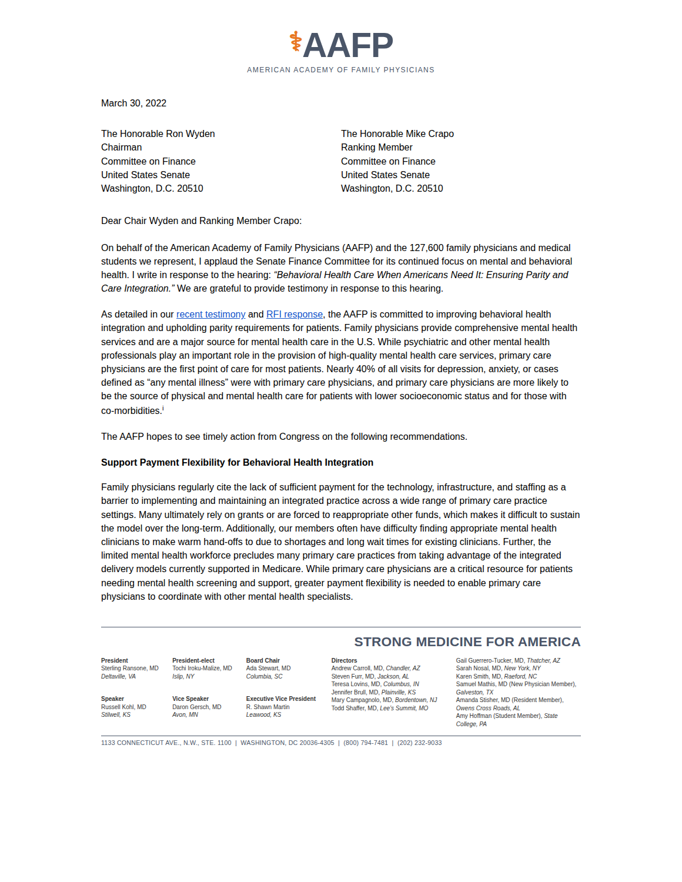⚕AAFP
AMERICAN ACADEMY OF FAMILY PHYSICIANS
March 30, 2022
| The Honorable Ron Wyden Chairman Committee on Finance United States Senate Washington, D.C. 20510 | The Honorable Mike Crapo Ranking Member Committee on Finance United States Senate Washington, D.C. 20510 |
Dear Chair Wyden and Ranking Member Crapo:
On behalf of the American Academy of Family Physicians (AAFP) and the 127,600 family physicians and medical students we represent, I applaud the Senate Finance Committee for its continued focus on mental and behavioral health. I write in response to the hearing: “Behavioral Health Care When Americans Need It: Ensuring Parity and Care Integration.” We are grateful to provide testimony in response to this hearing.
As detailed in our recent testimony and RFI response, the AAFP is committed to improving behavioral health integration and upholding parity requirements for patients. Family physicians provide comprehensive mental health services and are a major source for mental health care in the U.S. While psychiatric and other mental health professionals play an important role in the provision of high-quality mental health care services, primary care physicians are the first point of care for most patients. Nearly 40% of all visits for depression, anxiety, or cases defined as “any mental illness” were with primary care physicians, and primary care physicians are more likely to be the source of physical and mental health care for patients with lower socioeconomic status and for those with co-morbidities.i
The AAFP hopes to see timely action from Congress on the following recommendations.
Support Payment Flexibility for Behavioral Health Integration
Family physicians regularly cite the lack of sufficient payment for the technology, infrastructure, and staffing as a barrier to implementing and maintaining an integrated practice across a wide range of primary care practice settings. Many ultimately rely on grants or are forced to reappropriate other funds, which makes it difficult to sustain the model over the long-term. Additionally, our members often have difficulty finding appropriate mental health clinicians to make warm hand-offs to due to shortages and long wait times for existing clinicians. Further, the limited mental health workforce precludes many primary care practices from taking advantage of the integrated delivery models currently supported in Medicare. While primary care physicians are a critical resource for patients needing mental health screening and support, greater payment flexibility is needed to enable primary care physicians to coordinate with other mental health specialists.
STRONG MEDICINE FOR AMERICA
| President Sterling Ransone, MD Deltaville, VA | President-elect Tochi Iroku-Malize, MD Islip, NY | Board Chair Ada Stewart, MD Columbia, SC | Directors Andrew Carroll, MD, Chandler, AZ Steven Furr, MD, Jackson, AL Teresa Lovins, MD, Columbus, IN Jennifer Brull, MD, Plainville, KS Mary Campagnolo, MD, Bordentown, NJ Todd Shaffer, MD, Lee’s Summit, MO | Gail Guerrero-Tucker, MD, Thatcher, AZ Sarah Nosal, MD, New York, NY Karen Smith, MD, Raeford, NC Samuel Mathis, MD (New Physician Member), Galveston, TX Amanda Stisher, MD (Resident Member), Owens Cross Roads, AL Amy Hoffman (Student Member), State College, PA |
| Speaker Russell Kohl, MD Stilwell, KS | Vice Speaker Daron Gersch, MD Avon, MN | Executive Vice President R. Shawn Martin Leawood, KS |
1133 CONNECTICUT AVE., N.W., STE. 1100 | WASHINGTON, DC 20036-4305 | (800) 794-7481 | (202) 232-9033